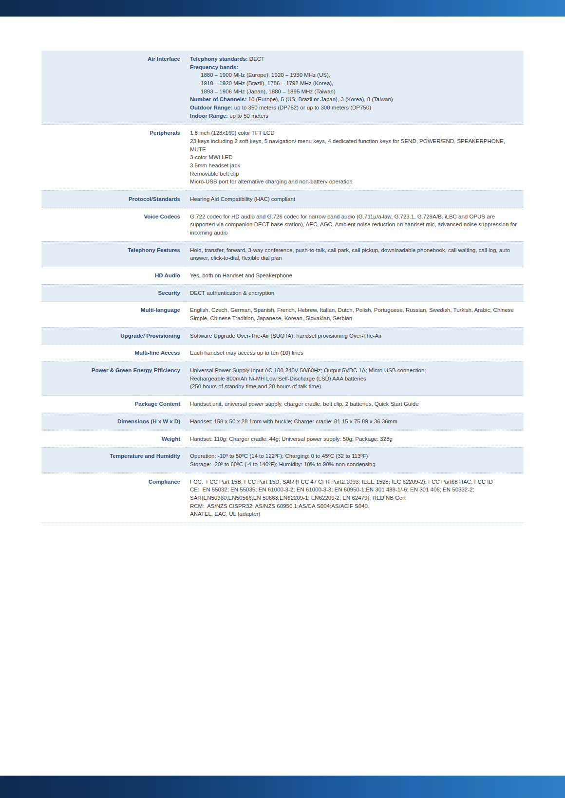| Air Interface | Telephony standards: DECT Frequency bands: 1880 – 1900 MHz (Europe), 1920 – 1930 MHz (US), 1910 – 1920 MHz (Brazil), 1786 – 1792 MHz (Korea), 1893 – 1906 MHz (Japan), 1880 – 1895 MHz (Taiwan) Number of Channels: 10 (Europe), 5 (US, Brazil or Japan), 3 (Korea), 8 (Taiwan) Outdoor Range: up to 350 meters (DP752) or up to 300 meters (DP750) Indoor Range: up to 50 meters |
| Peripherals | 1.8 inch (128x160) color TFT LCD 23 keys including 2 soft keys, 5 navigation/ menu keys, 4 dedicated function keys for SEND, POWER/END, SPEAKERPHONE, MUTE 3-color MWI LED 3.5mm headset jack Removable belt clip Micro-USB port for alternative charging and non-battery operation |
| Protocol/Standards | Hearing Aid Compatibility (HAC) compliant |
| Voice Codecs | G.722 codec for HD audio and G.726 codec for narrow band audio (G.711µ/a-law, G.723.1, G.729A/B, iLBC and OPUS are supported via companion DECT base station), AEC, AGC, Ambient noise reduction on handset mic, advanced noise suppression for incoming audio |
| Telephony Features | Hold, transfer, forward, 3-way conference, push-to-talk, call park, call pickup, downloadable phonebook, call waiting, call log, auto answer, click-to-dial, flexible dial plan |
| HD Audio | Yes, both on Handset and Speakerphone |
| Security | DECT authentication & encryption |
| Multi-language | English, Czech, German, Spanish, French, Hebrew, Italian, Dutch, Polish, Portuguese, Russian, Swedish, Turkish, Arabic, Chinese Simple, Chinese Tradition, Japanese, Korean, Slovakian, Serbian |
| Upgrade/ Provisioning | Software Upgrade Over-The-Air (SUOTA), handset provisioning Over-The-Air |
| Multi-line Access | Each handset may access up to ten (10) lines |
| Power & Green Energy Efficiency | Universal Power Supply Input AC 100-240V 50/60Hz; Output 5VDC 1A; Micro-USB connection; Rechargeable 800mAh Ni-MH Low Self-Discharge (LSD) AAA batteries (250 hours of standby time and 20 hours of talk time) |
| Package Content | Handset unit, universal power supply, charger cradle, belt clip, 2 batteries, Quick Start Guide |
| Dimensions (H x W x D) | Handset: 158 x 50 x 28.1mm with buckle; Charger cradle: 81.15 x 75.89 x 36.36mm |
| Weight | Handset: 110g; Charger cradle: 44g; Universal power supply: 50g; Package: 328g |
| Temperature and Humidity | Operation: -10º to 50ºC (14 to 122ºF); Charging: 0 to 45ºC (32 to 113ºF) Storage: -20º to 60ºC (-4 to 140ºF); Humidity: 10% to 90% non-condensing |
| Compliance | FCC: FCC Part 15B; FCC Part 15D; SAR (FCC 47 CFR Part2.1093; IEEE 1528; IEC 62209-2); FCC Part68 HAC; FCC ID CE: EN 55032; EN 55035; EN 61000-3-2; EN 61000-3-3; EN 60950-1;EN 301 489-1/-6; EN 301 406; EN 50332-2; SAR(EN50360;EN50566;EN 50663;EN62209-1; EN62209-2; EN 62479); RED NB Cert RCM: AS/NZS CISPR32; AS/NZS 60950.1;AS/CA S004;AS/ACIF S040. ANATEL, EAC, UL (adapter) |